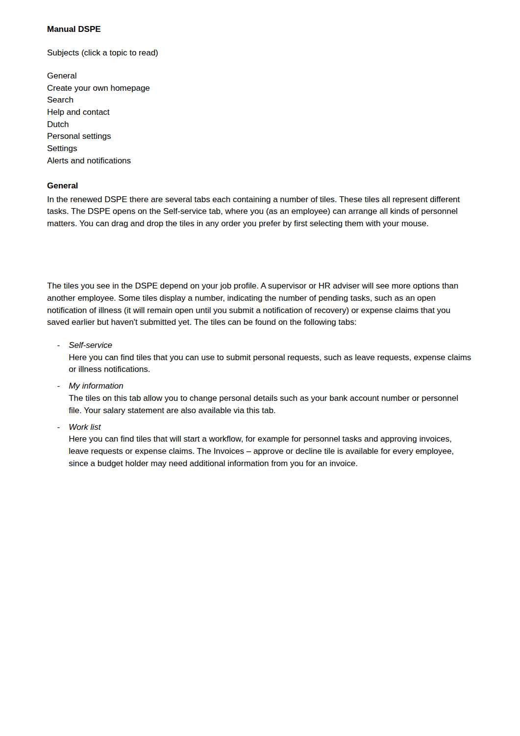Manual DSPE
Subjects (click a topic to read)
General
Create your own homepage
Search
Help and contact
Dutch
Personal settings
Settings
Alerts and notifications
General
In the renewed DSPE there are several tabs each containing a number of tiles. These tiles all represent different tasks. The DSPE opens on the Self-service tab, where you (as an employee) can arrange all kinds of personnel matters. You can drag and drop the tiles in any order you prefer by first selecting them with your mouse.
The tiles you see in the DSPE depend on your job profile. A supervisor or HR adviser will see more options than another employee. Some tiles display a number, indicating the number of pending tasks, such as an open notification of illness (it will remain open until you submit a notification of recovery) or expense claims that you saved earlier but haven't submitted yet. The tiles can be found on the following tabs:
Self-service
Here you can find tiles that you can use to submit personal requests, such as leave requests, expense claims or illness notifications.
My information
The tiles on this tab allow you to change personal details such as your bank account number or personnel file. Your salary statement are also available via this tab.
Work list
Here you can find tiles that will start a workflow, for example for personnel tasks and approving invoices, leave requests or expense claims. The Invoices – approve or decline tile is available for every employee, since a budget holder may need additional information from you for an invoice.